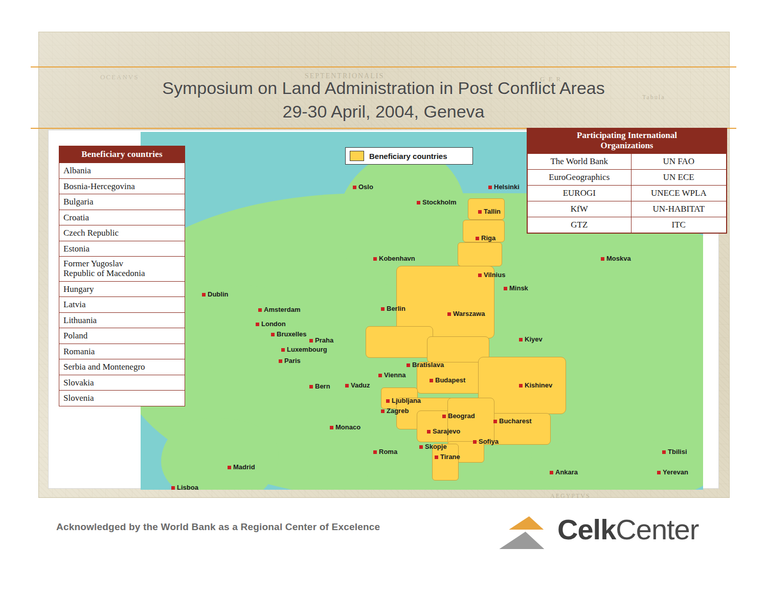OCEANVS SEPTENTRIONALIS G E R Tabula HISPANIA SCYTHIA MARE AEGYPTVS
Symposium on Land Administration in Post Conflict Areas
29-30 April, 2004, Geneva
Beneficiary countries
Oslo
Stockholm
Helsinki
Tallin
Riga
Kobenhavn
Vilnius
Minsk
Moskva
Dublin
Amsterdam
Berlin
Warszawa
London
Bruxelles
Kiyev
Praha
Luxembourg
Paris
Bratislava
Vienna
Budapest
Vaduz
Bern
Kishinev
Ljubljana
Zagreb
Beograd
Bucharest
Monaco
Sarajevo
Sofiya
Skopje
Roma
Tirane
Tbilisi
Ankara
Yerevan
Madrid
Lisboa
Athens
Beneficiary countries
Albania
Bosnia-Hercegovina
Bulgaria
Croatia
Czech Republic
Estonia
Former Yugoslav
Republic of Macedonia
Hungary
Latvia
Lithuania
Poland
Romania
Serbia and Montenegro
Slovakia
Slovenia
Participating International
Organizations
| The World Bank | UN FAO |
| EuroGeographics | UN ECE |
| EUROGI | UNECE WPLA |
| KfW | UN-HABITAT |
| GTZ | ITC |
Acknowledged by the World Bank as a Regional Center of Excelence
Celk Center